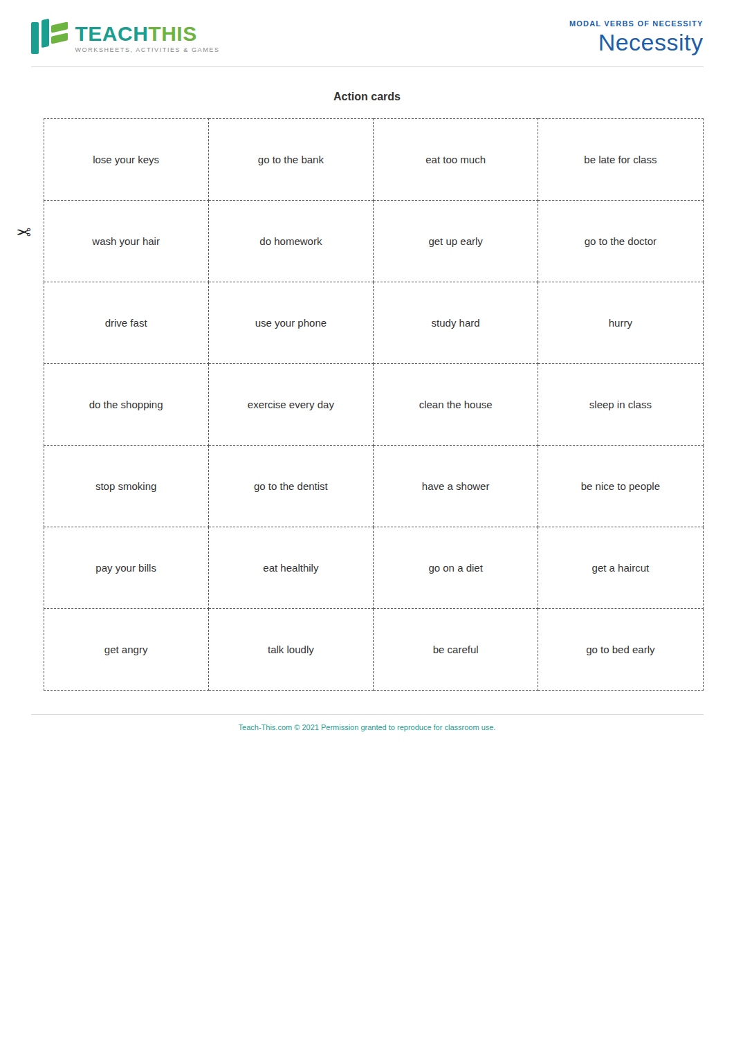TEACH THIS
Worksheets, Activities & Games
Modal Verbs of Necessity
Necessity
Action cards
✂
| lose your keys | go to the bank | eat too much | be late for class |
| wash your hair | do homework | get up early | go to the doctor |
| drive fast | use your phone | study hard | hurry |
| do the shopping | exercise every day | clean the house | sleep in class |
| stop smoking | go to the dentist | have a shower | be nice to people |
| pay your bills | eat healthily | go on a diet | get a haircut |
| get angry | talk loudly | be careful | go to bed early |
Teach-This.com © 2021 Permission granted to reproduce for classroom use.